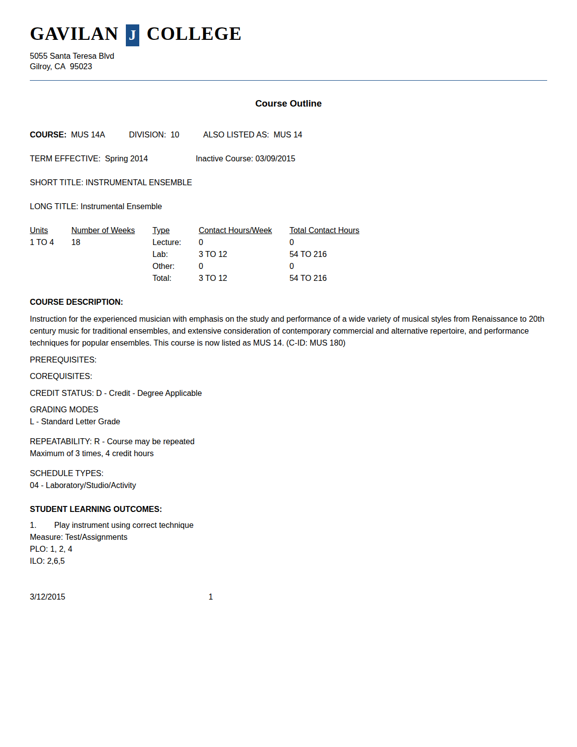GAVILAN J COLLEGE
5055 Santa Teresa Blvd
Gilroy, CA 95023
Course Outline
COURSE: MUS 14A DIVISION: 10 ALSO LISTED AS: MUS 14
TERM EFFECTIVE: Spring 2014 Inactive Course: 03/09/2015
SHORT TITLE: INSTRUMENTAL ENSEMBLE
LONG TITLE: Instrumental Ensemble
| Units | Number of Weeks | Type | Contact Hours/Week | Total Contact Hours |
| --- | --- | --- | --- | --- |
| 1 TO 4 | 18 | Lecture: | 0 | 0 |
| | | Lab: | 3 TO 12 | 54 TO 216 |
| | | Other: | 0 | 0 |
| | | Total: | 3 TO 12 | 54 TO 216 |
COURSE DESCRIPTION:
Instruction for the experienced musician with emphasis on the study and performance of a wide variety of musical styles from Renaissance to 20th century music for traditional ensembles, and extensive consideration of contemporary commercial and alternative repertoire, and performance techniques for popular ensembles. This course is now listed as MUS 14. (C-ID: MUS 180)
PREREQUISITES:
COREQUISITES:
CREDIT STATUS: D - Credit - Degree Applicable
GRADING MODES
L - Standard Letter Grade
REPEATABILITY: R - Course may be repeated
Maximum of 3 times, 4 credit hours
SCHEDULE TYPES:
04 - Laboratory/Studio/Activity
STUDENT LEARNING OUTCOMES:
1. Play instrument using correct technique
Measure: Test/Assignments
PLO: 1, 2, 4
ILO: 2,6,5
3/12/2015 1